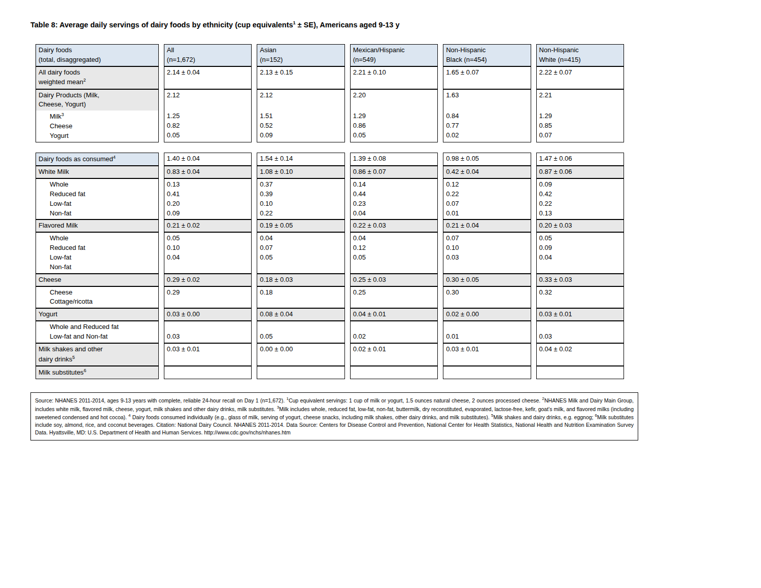Table 8: Average daily servings of dairy foods by ethnicity (cup equivalents1 ± SE), Americans aged 9-13 y
| Dairy foods (total, disaggregated) | All (n=1,672) | Asian (n=152) | Mexican/Hispanic (n=549) | Non-Hispanic Black (n=454) | Non-Hispanic White (n=415) |
| All dairy foods weighted mean 2 | 2.14 ± 0.04 | 2.13 ± 0.15 | 2.21 ± 0.10 | 1.65 ± 0.07 | 2.22 ± 0.07 |
| Dairy Products (Milk, Cheese, Yogurt) | 2.12 | 2.12 | 2.20 | 1.63 | 2.21 |
| Milk 3 Cheese Yogurt | 1.25 0.82 0.05 | 1.51 0.52 0.09 | 1.29 0.86 0.05 | 0.84 0.77 0.02 | 1.29 0.85 0.07 |
| Dairy foods as consumed 4 | 1.40 ± 0.04 | 1.54 ± 0.14 | 1.39 ± 0.08 | 0.98 ± 0.05 | 1.47 ± 0.06 |
| White Milk | 0.83 ± 0.04 | 1.08 ± 0.10 | 0.86 ± 0.07 | 0.42 ± 0.04 | 0.87 ± 0.06 |
| Whole Reduced fat Low-fat Non-fat | 0.13 0.41 0.20 0.09 | 0.37 0.39 0.10 0.22 | 0.14 0.44 0.23 0.04 | 0.12 0.22 0.07 0.01 | 0.09 0.42 0.22 0.13 |
| Flavored Milk | 0.21 ± 0.02 | 0.19 ± 0.05 | 0.22 ± 0.03 | 0.21 ± 0.04 | 0.20 ± 0.03 |
| Whole Reduced fat Low-fat Non-fat | 0.05 0.10 0.04 | 0.04 0.07 0.05 | 0.04 0.12 0.05 | 0.07 0.10 0.03 | 0.05 0.09 0.04 |
| Cheese | 0.29 ± 0.02 | 0.18 ± 0.03 | 0.25 ± 0.03 | 0.30 ± 0.05 | 0.33 ± 0.03 |
| Cheese Cottage/ricotta | 0.29 | 0.18 | 0.25 | 0.30 | 0.32 |
| Yogurt | 0.03 ± 0.00 | 0.08 ± 0.04 | 0.04 ± 0.01 | 0.02 ± 0.00 | 0.03 ± 0.01 |
| Whole and Reduced fat Low-fat and Non-fat | 0.03 | 0.05 | 0.02 | 0.01 | 0.03 |
| Milk shakes and other dairy drinks 5 | 0.03 ± 0.01 | 0.00 ± 0.00 | 0.02 ± 0.01 | 0.03 ± 0.01 | 0.04 ± 0.02 |
| Milk substitutes 6 | | | | | |
Source: NHANES 2011-2014, ages 9-13 years with complete, reliable 24-hour recall on Day 1 (n=1,672). 1Cup equivalent servings: 1 cup of milk or yogurt, 1.5 ounces natural cheese, 2 ounces processed cheese. 2NHANES Milk and Dairy Main Group, includes white milk, flavored milk, cheese, yogurt, milk shakes and other dairy drinks, milk substitutes. 3Milk includes whole, reduced fat, low-fat, non-fat, buttermilk, dry reconstituted, evaporated, lactose-free, kefir, goat’s milk, and flavored milks (including sweetened condensed and hot cocoa). 4 Dairy foods consumed individually (e.g., glass of milk, serving of yogurt, cheese snacks, including milk shakes, other dairy drinks, and milk substitutes). 5Milk shakes and dairy drinks, e.g. eggnog; 6Milk substitutes include soy, almond, rice, and coconut beverages. Citation: National Dairy Council. NHANES 2011-2014. Data Source: Centers for Disease Control and Prevention, National Center for Health Statistics, National Health and Nutrition Examination Survey Data. Hyattsville, MD: U.S. Department of Health and Human Services. http://www.cdc.gov/nchs/nhanes.htm